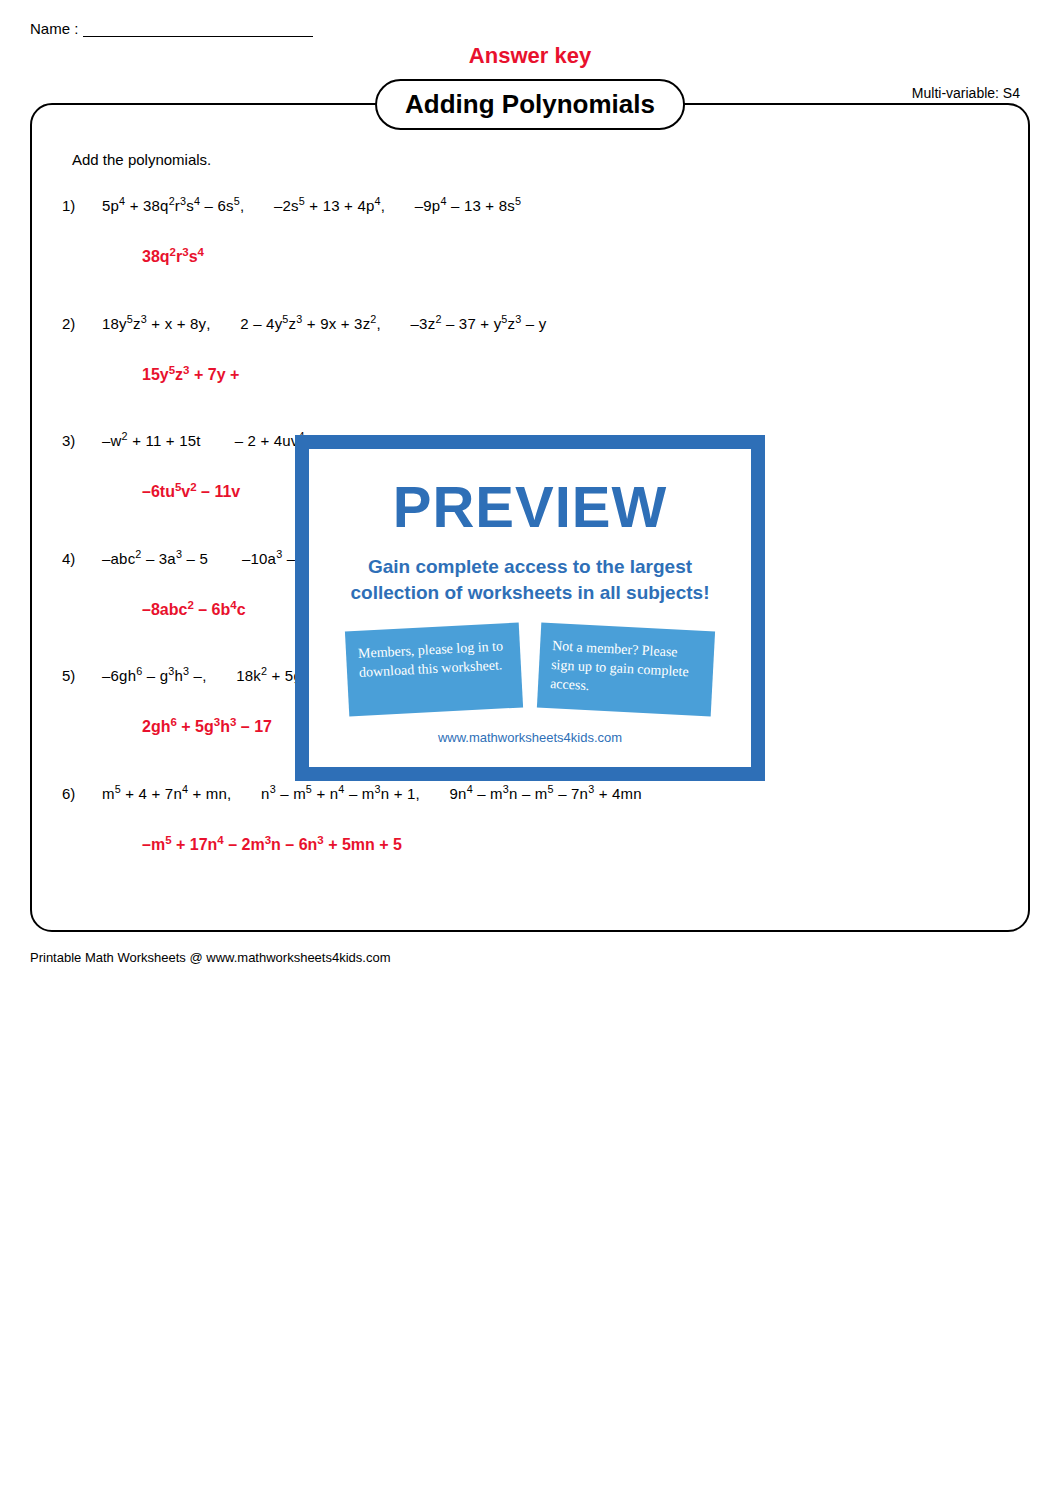Name :
Answer key
Adding Polynomials
Multi-variable: S4
PREVIEW
Gain complete access to the largest
collection of worksheets in all subjects!
Members, please log in to download this worksheet.
Not a member? Please sign up to gain complete access.
www.mathworksheets4kids.com
Add the polynomials.
1) 5p4 + 38q2r3s4 – 6s5,–2s5 + 13 + 4p4,–9p4 – 13 + 8s5
38q2r3s4
2) 18y5z3 + x + 8y, 2 – 4y5z3 + 9x + 3z2,–3z2 – 37 + y5z3 – y
15y5z3 + 7y +
3) –w2 + 11 + 15t – 2 + 4uv4
–6tu5v2 – 11v
4) –abc2 – 3a3 – 5 –10a3 – 3ab – b4c
–8abc2 – 6b4c
5) –6gh6 – g3h3 –, 18k2 + 5g3h3 – 3
2gh6 + 5g3h3 – 17
6) m5 + 4 + 7n4 + mn, n3 – m5 + n4 – m3n + 1, 9n4 – m3n – m5 – 7n3 + 4mn
–m5 + 17n4 – 2m3n – 6n3 + 5mn + 5
Printable Math Worksheets @ www.mathworksheets4kids.com